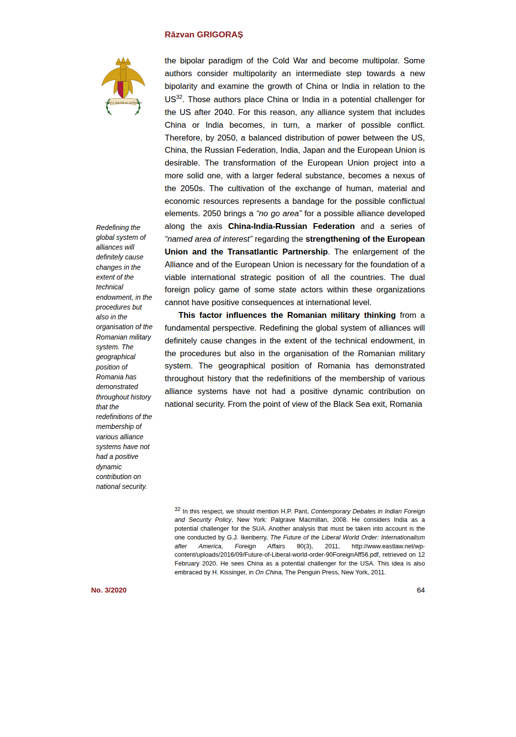Răzvan GRIGORAȘ
STATUL MAJOR AL APĂRĂRII
Redefining the global system of alliances will definitely cause changes in the extent of the technical endowment, in the procedures but also in the organisation of the Romanian military system. The geographical position of Romania has demonstrated throughout history that the redefinitions of the membership of various alliance systems have not had a positive dynamic contribution on national security.
the bipolar paradigm of the Cold War and become multipolar. Some authors consider multipolarity an intermediate step towards a new bipolarity and examine the growth of China or India in relation to the US32. Those authors place China or India in a potential challenger for the US after 2040. For this reason, any alliance system that includes China or India becomes, in turn, a marker of possible conflict. Therefore, by 2050, a balanced distribution of power between the US, China, the Russian Federation, India, Japan and the European Union is desirable. The transformation of the European Union project into a more solid one, with a larger federal substance, becomes a nexus of the 2050s. The cultivation of the exchange of human, material and economic resources represents a bandage for the possible conflictual elements. 2050 brings a “no go area” for a possible alliance developed along the axis China-India-Russian Federation and a series of “named area of interest” regarding the strengthening of the European Union and the Transatlantic Partnership. The enlargement of the Alliance and of the European Union is necessary for the foundation of a viable international strategic position of all the countries. The dual foreign policy game of some state actors within these organizations cannot have positive consequences at international level.
This factor influences the Romanian military thinking from a fundamental perspective. Redefining the global system of alliances will definitely cause changes in the extent of the technical endowment, in the procedures but also in the organisation of the Romanian military system. The geographical position of Romania has demonstrated throughout history that the redefinitions of the membership of various alliance systems have not had a positive dynamic contribution on national security. From the point of view of the Black Sea exit, Romania
32 In this respect, we should mention H.P. Pant, Contemporary Debates in Indian Foreign and Security Policy, New York: Palgrave Macmillan, 2008. He considers India as a potential challenger for the SUA. Another analysis that must be taken into account is the one conducted by G.J. Ikenberry, The Future of the Liberal World Order: Internationalism after America, Foreign Affairs 90(3), 2011, http://www.eastlaw.net/wp-content/uploads/2016/09/Future-of-Liberal-world-order-90ForeignAff56.pdf, retrieved on 12 February 2020. He sees China as a potential challenger for the USA. This idea is also embraced by H. Kissinger, in On China, The Penguin Press, New York, 2011.
No. 3/2020
64